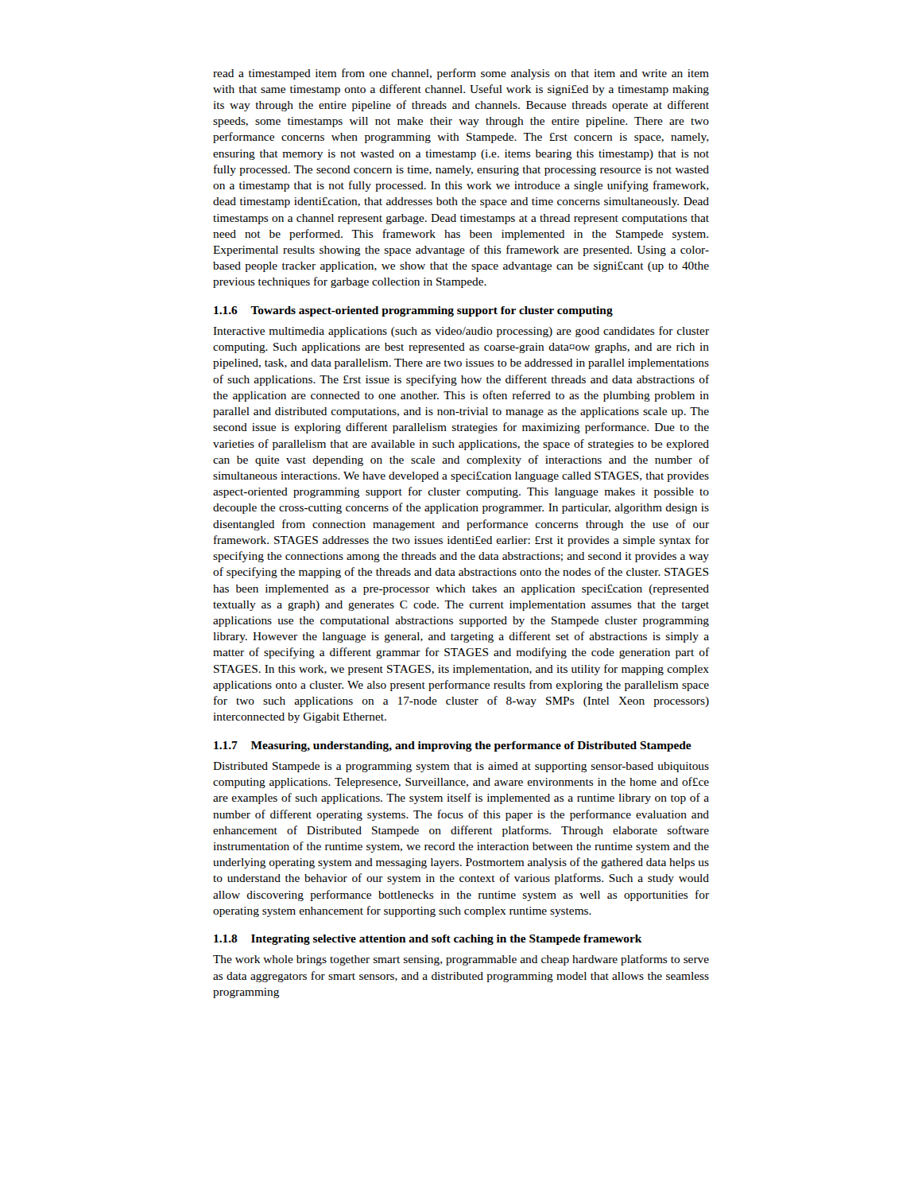read a timestamped item from one channel, perform some analysis on that item and write an item with that same timestamp onto a different channel. Useful work is signi£ed by a timestamp making its way through the entire pipeline of threads and channels. Because threads operate at different speeds, some timestamps will not make their way through the entire pipeline. There are two performance concerns when programming with Stampede. The £rst concern is space, namely, ensuring that memory is not wasted on a timestamp (i.e. items bearing this timestamp) that is not fully processed. The second concern is time, namely, ensuring that processing resource is not wasted on a timestamp that is not fully processed. In this work we introduce a single unifying framework, dead timestamp identi£cation, that addresses both the space and time concerns simultaneously. Dead timestamps on a channel represent garbage. Dead timestamps at a thread represent computations that need not be performed. This framework has been implemented in the Stampede system. Experimental results showing the space advantage of this framework are presented. Using a color-based people tracker application, we show that the space advantage can be signi£cant (up to 40the previous techniques for garbage collection in Stampede.
1.1.6 Towards aspect-oriented programming support for cluster computing
Interactive multimedia applications (such as video/audio processing) are good candidates for cluster computing. Such applications are best represented as coarse-grain data¤ow graphs, and are rich in pipelined, task, and data parallelism. There are two issues to be addressed in parallel implementations of such applications. The £rst issue is specifying how the different threads and data abstractions of the application are connected to one another. This is often referred to as the plumbing problem in parallel and distributed computations, and is non-trivial to manage as the applications scale up. The second issue is exploring different parallelism strategies for maximizing performance. Due to the varieties of parallelism that are available in such applications, the space of strategies to be explored can be quite vast depending on the scale and complexity of interactions and the number of simultaneous interactions. We have developed a speci£cation language called STAGES, that provides aspect-oriented programming support for cluster computing. This language makes it possible to decouple the cross-cutting concerns of the application programmer. In particular, algorithm design is disentangled from connection management and performance concerns through the use of our framework. STAGES addresses the two issues identi£ed earlier: £rst it provides a simple syntax for specifying the connections among the threads and the data abstractions; and second it provides a way of specifying the mapping of the threads and data abstractions onto the nodes of the cluster. STAGES has been implemented as a pre-processor which takes an application speci£cation (represented textually as a graph) and generates C code. The current implementation assumes that the target applications use the computational abstractions supported by the Stampede cluster programming library. However the language is general, and targeting a different set of abstractions is simply a matter of specifying a different grammar for STAGES and modifying the code generation part of STAGES. In this work, we present STAGES, its implementation, and its utility for mapping complex applications onto a cluster. We also present performance results from exploring the parallelism space for two such applications on a 17-node cluster of 8-way SMPs (Intel Xeon processors) interconnected by Gigabit Ethernet.
1.1.7 Measuring, understanding, and improving the performance of Distributed Stampede
Distributed Stampede is a programming system that is aimed at supporting sensor-based ubiquitous computing applications. Telepresence, Surveillance, and aware environments in the home and of£ce are examples of such applications. The system itself is implemented as a runtime library on top of a number of different operating systems. The focus of this paper is the performance evaluation and enhancement of Distributed Stampede on different platforms. Through elaborate software instrumentation of the runtime system, we record the interaction between the runtime system and the underlying operating system and messaging layers. Postmortem analysis of the gathered data helps us to understand the behavior of our system in the context of various platforms. Such a study would allow discovering performance bottlenecks in the runtime system as well as opportunities for operating system enhancement for supporting such complex runtime systems.
1.1.8 Integrating selective attention and soft caching in the Stampede framework
The work whole brings together smart sensing, programmable and cheap hardware platforms to serve as data aggregators for smart sensors, and a distributed programming model that allows the seamless programming